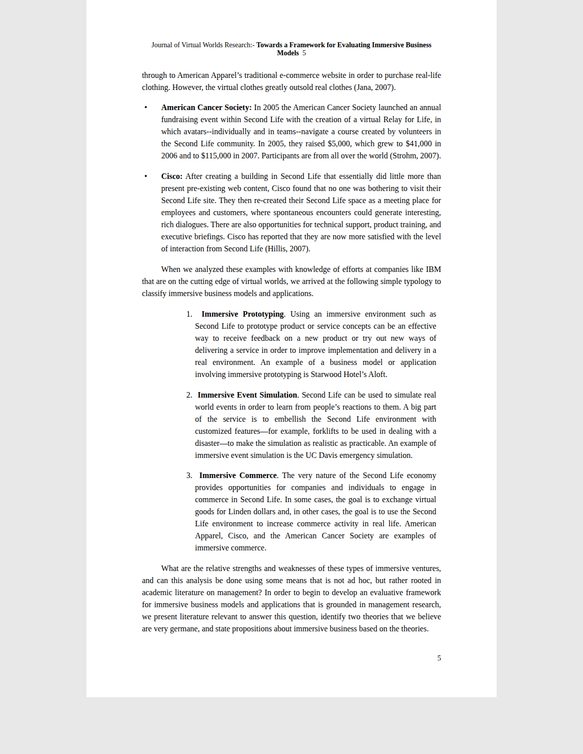Journal of Virtual Worlds Research:- Towards a Framework for Evaluating Immersive Business Models 5
through to American Apparel’s traditional e-commerce website in order to purchase real-life clothing. However, the virtual clothes greatly outsold real clothes (Jana, 2007).
• American Cancer Society: In 2005 the American Cancer Society launched an annual fundraising event within Second Life with the creation of a virtual Relay for Life, in which avatars--individually and in teams--navigate a course created by volunteers in the Second Life community. In 2005, they raised $5,000, which grew to $41,000 in 2006 and to $115,000 in 2007. Participants are from all over the world (Strohm, 2007).
• Cisco: After creating a building in Second Life that essentially did little more than present pre-existing web content, Cisco found that no one was bothering to visit their Second Life site. They then re-created their Second Life space as a meeting place for employees and customers, where spontaneous encounters could generate interesting, rich dialogues. There are also opportunities for technical support, product training, and executive briefings. Cisco has reported that they are now more satisfied with the level of interaction from Second Life (Hillis, 2007).
When we analyzed these examples with knowledge of efforts at companies like IBM that are on the cutting edge of virtual worlds, we arrived at the following simple typology to classify immersive business models and applications.
1. Immersive Prototyping. Using an immersive environment such as Second Life to prototype product or service concepts can be an effective way to receive feedback on a new product or try out new ways of delivering a service in order to improve implementation and delivery in a real environment. An example of a business model or application involving immersive prototyping is Starwood Hotel’s Aloft.
2. Immersive Event Simulation. Second Life can be used to simulate real world events in order to learn from people’s reactions to them. A big part of the service is to embellish the Second Life environment with customized features—for example, forklifts to be used in dealing with a disaster—to make the simulation as realistic as practicable. An example of immersive event simulation is the UC Davis emergency simulation.
3. Immersive Commerce. The very nature of the Second Life economy provides opportunities for companies and individuals to engage in commerce in Second Life. In some cases, the goal is to exchange virtual goods for Linden dollars and, in other cases, the goal is to use the Second Life environment to increase commerce activity in real life. American Apparel, Cisco, and the American Cancer Society are examples of immersive commerce.
What are the relative strengths and weaknesses of these types of immersive ventures, and can this analysis be done using some means that is not ad hoc, but rather rooted in academic literature on management? In order to begin to develop an evaluative framework for immersive business models and applications that is grounded in management research, we present literature relevant to answer this question, identify two theories that we believe are very germane, and state propositions about immersive business based on the theories.
5